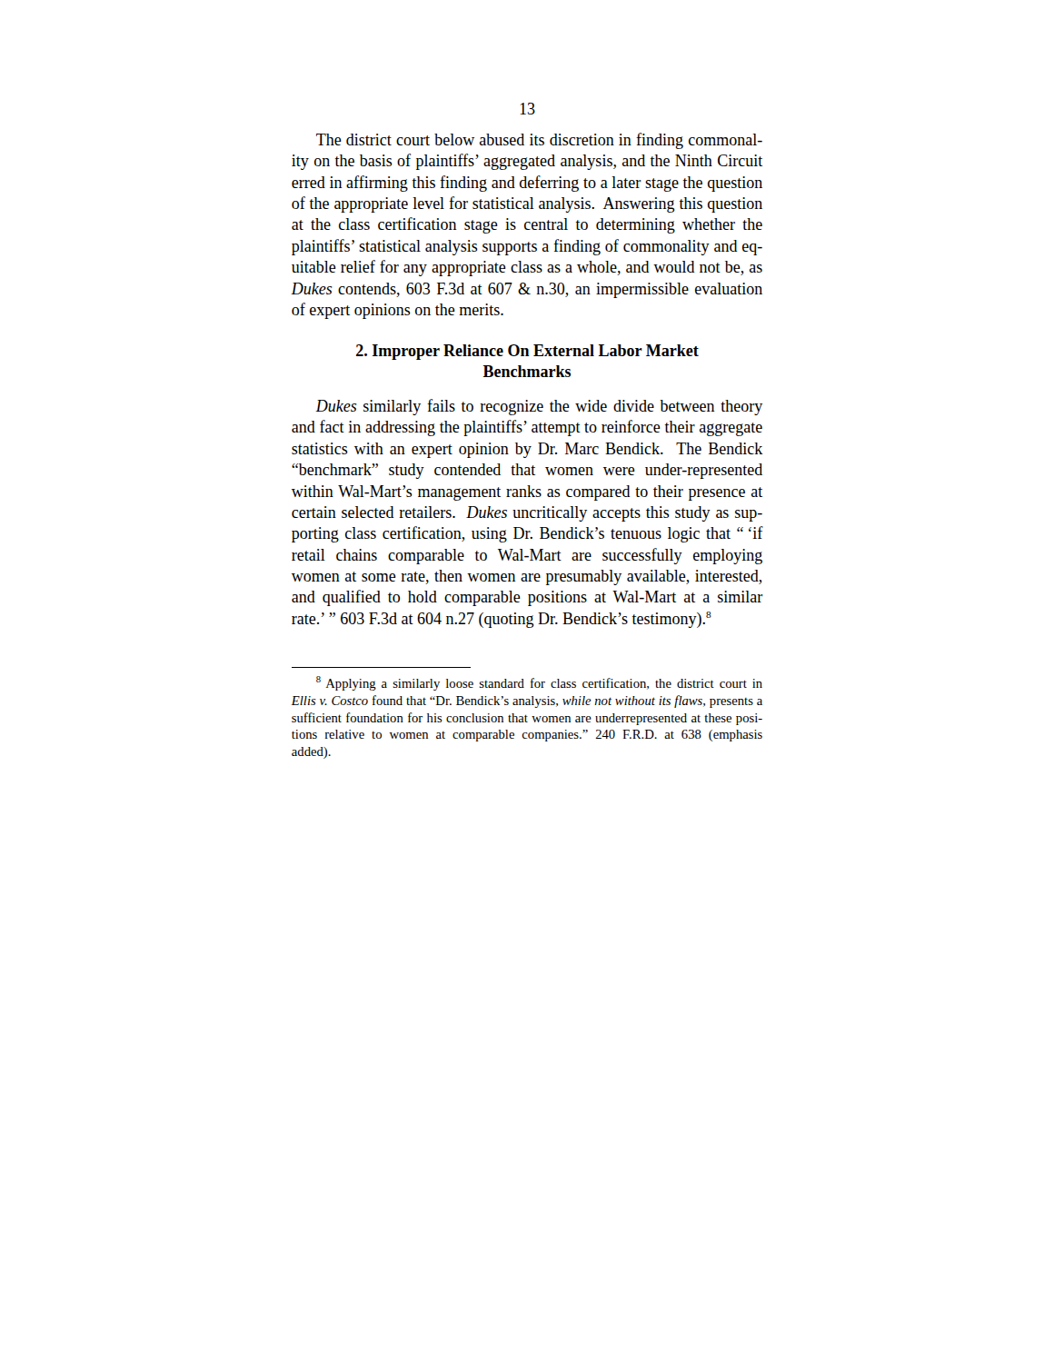13
The district court below abused its discretion in finding commonality on the basis of plaintiffs’ aggregated analysis, and the Ninth Circuit erred in affirming this finding and deferring to a later stage the question of the appropriate level for statistical analysis. Answering this question at the class certification stage is central to determining whether the plaintiffs’ statistical analysis supports a finding of commonality and equitable relief for any appropriate class as a whole, and would not be, as Dukes contends, 603 F.3d at 607 & n.30, an impermissible evaluation of expert opinions on the merits.
2. Improper Reliance On External Labor Market Benchmarks
Dukes similarly fails to recognize the wide divide between theory and fact in addressing the plaintiffs’ attempt to reinforce their aggregate statistics with an expert opinion by Dr. Marc Bendick. The Bendick “benchmark” study contended that women were under-represented within Wal-Mart’s management ranks as compared to their presence at certain selected retailers. Dukes uncritically accepts this study as supporting class certification, using Dr. Bendick’s tenuous logic that “ ‘if retail chains comparable to Wal-Mart are successfully employing women at some rate, then women are presumably available, interested, and qualified to hold comparable positions at Wal-Mart at a similar rate.’ ” 603 F.3d at 604 n.27 (quoting Dr. Bendick’s testimony).8
8 Applying a similarly loose standard for class certification, the district court in Ellis v. Costco found that “Dr. Bendick’s analysis, while not without its flaws, presents a sufficient foundation for his conclusion that women are underrepresented at these positions relative to women at comparable companies.” 240 F.R.D. at 638 (emphasis added).